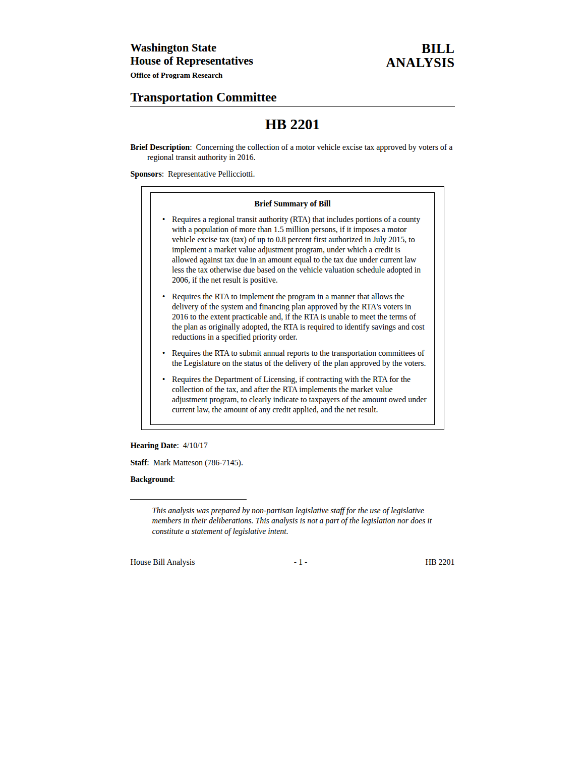Washington State
House of Representatives
Office of Program Research
BILL
ANALYSIS
Transportation Committee
HB 2201
Brief Description: Concerning the collection of a motor vehicle excise tax approved by voters of a regional transit authority in 2016.
Sponsors: Representative Pellicciotti.
Brief Summary of Bill
Requires a regional transit authority (RTA) that includes portions of a county with a population of more than 1.5 million persons, if it imposes a motor vehicle excise tax (tax) of up to 0.8 percent first authorized in July 2015, to implement a market value adjustment program, under which a credit is allowed against tax due in an amount equal to the tax due under current law less the tax otherwise due based on the vehicle valuation schedule adopted in 2006, if the net result is positive.
Requires the RTA to implement the program in a manner that allows the delivery of the system and financing plan approved by the RTA's voters in 2016 to the extent practicable and, if the RTA is unable to meet the terms of the plan as originally adopted, the RTA is required to identify savings and cost reductions in a specified priority order.
Requires the RTA to submit annual reports to the transportation committees of the Legislature on the status of the delivery of the plan approved by the voters.
Requires the Department of Licensing, if contracting with the RTA for the collection of the tax, and after the RTA implements the market value adjustment program, to clearly indicate to taxpayers of the amount owed under current law, the amount of any credit applied, and the net result.
Hearing Date: 4/10/17
Staff: Mark Matteson (786-7145).
Background:
This analysis was prepared by non-partisan legislative staff for the use of legislative members in their deliberations. This analysis is not a part of the legislation nor does it constitute a statement of legislative intent.
House Bill Analysis
- 1 -
HB 2201